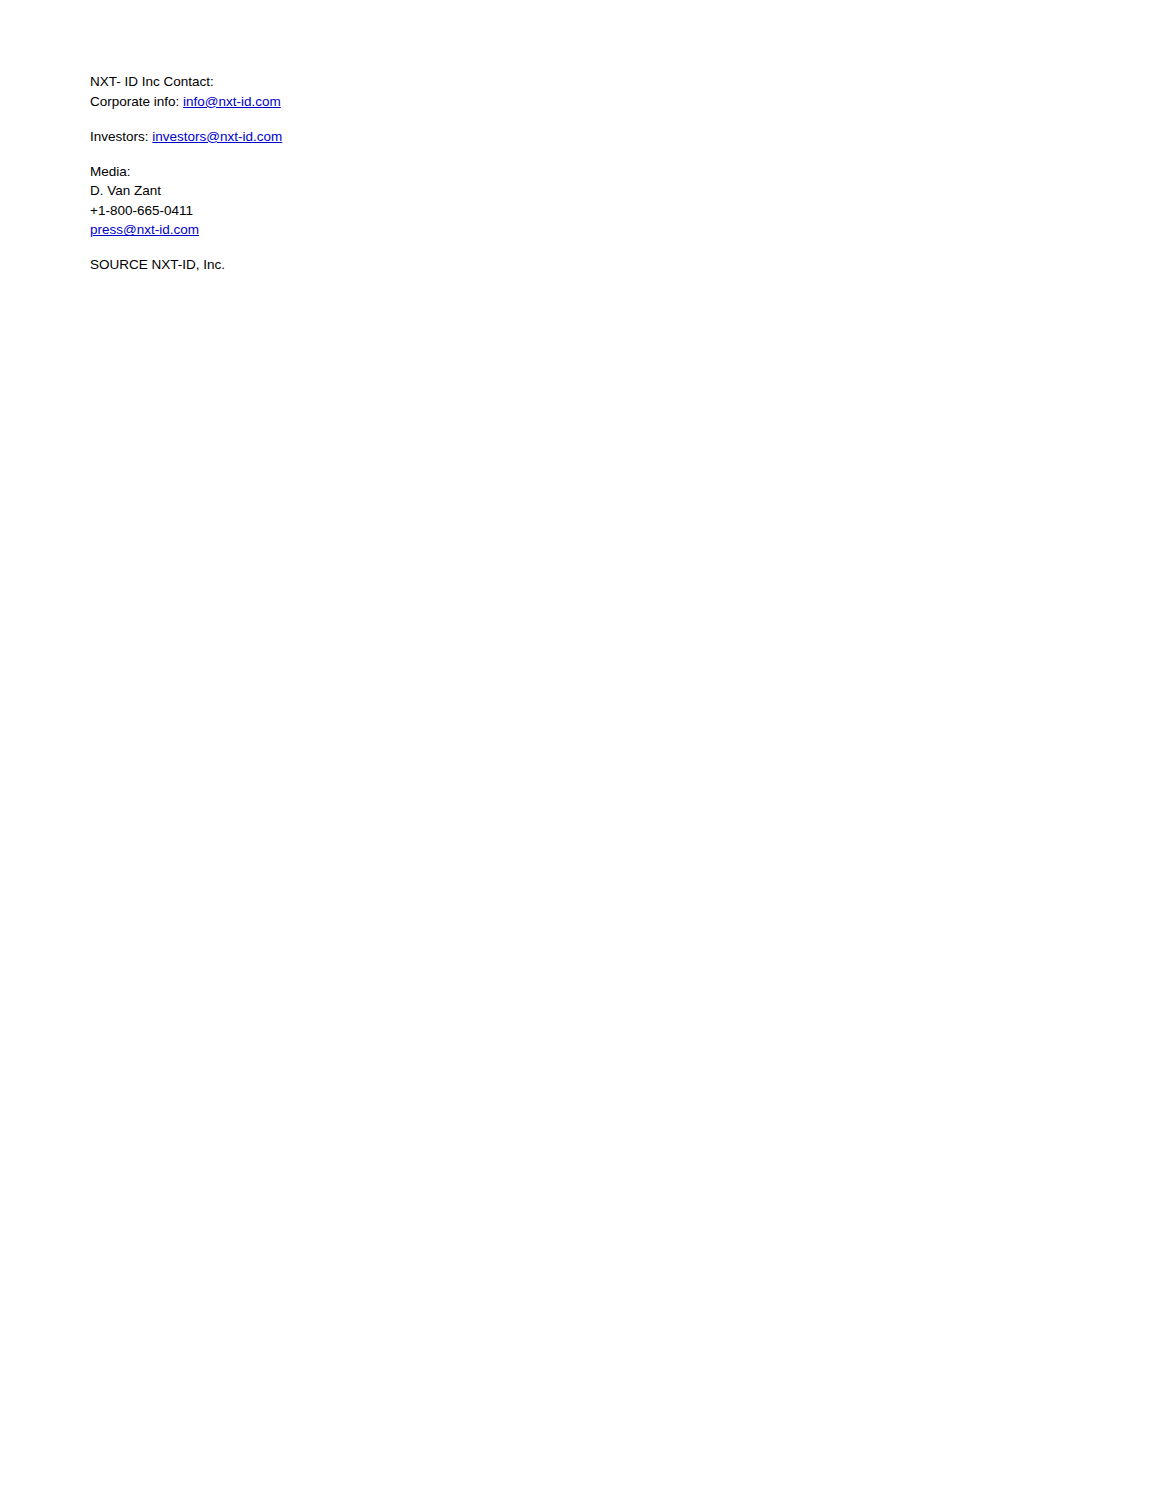NXT- ID Inc Contact:
Corporate info: info@nxt-id.com
Investors: investors@nxt-id.com
Media:
D. Van Zant
+1-800-665-0411
press@nxt-id.com
SOURCE NXT-ID, Inc.